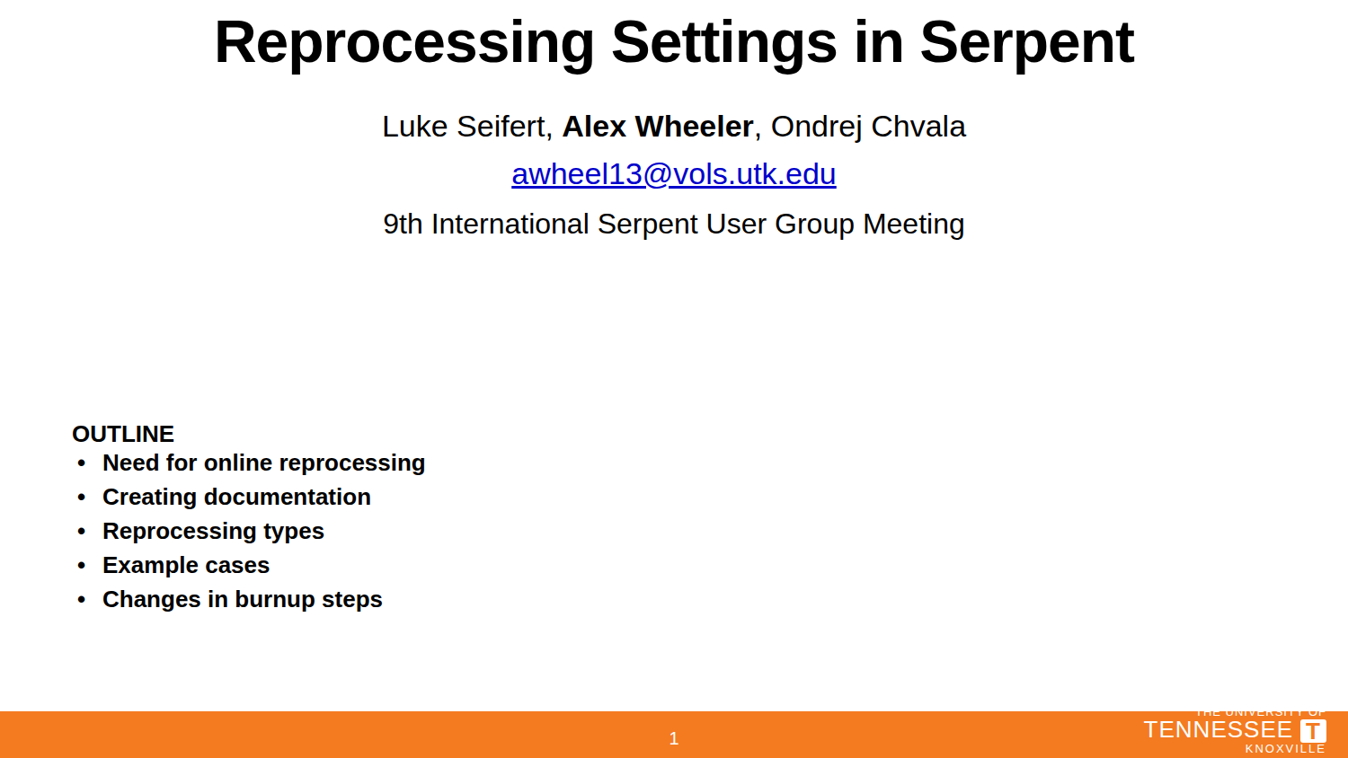Reprocessing Settings in Serpent
Luke Seifert, Alex Wheeler, Ondrej Chvala
awheel13@vols.utk.edu
9th International Serpent User Group Meeting
OUTLINE
Need for online reprocessing
Creating documentation
Reprocessing types
Example cases
Changes in burnup steps
1
THE UNIVERSITY OF
TENNESSEET
KNOXVILLE